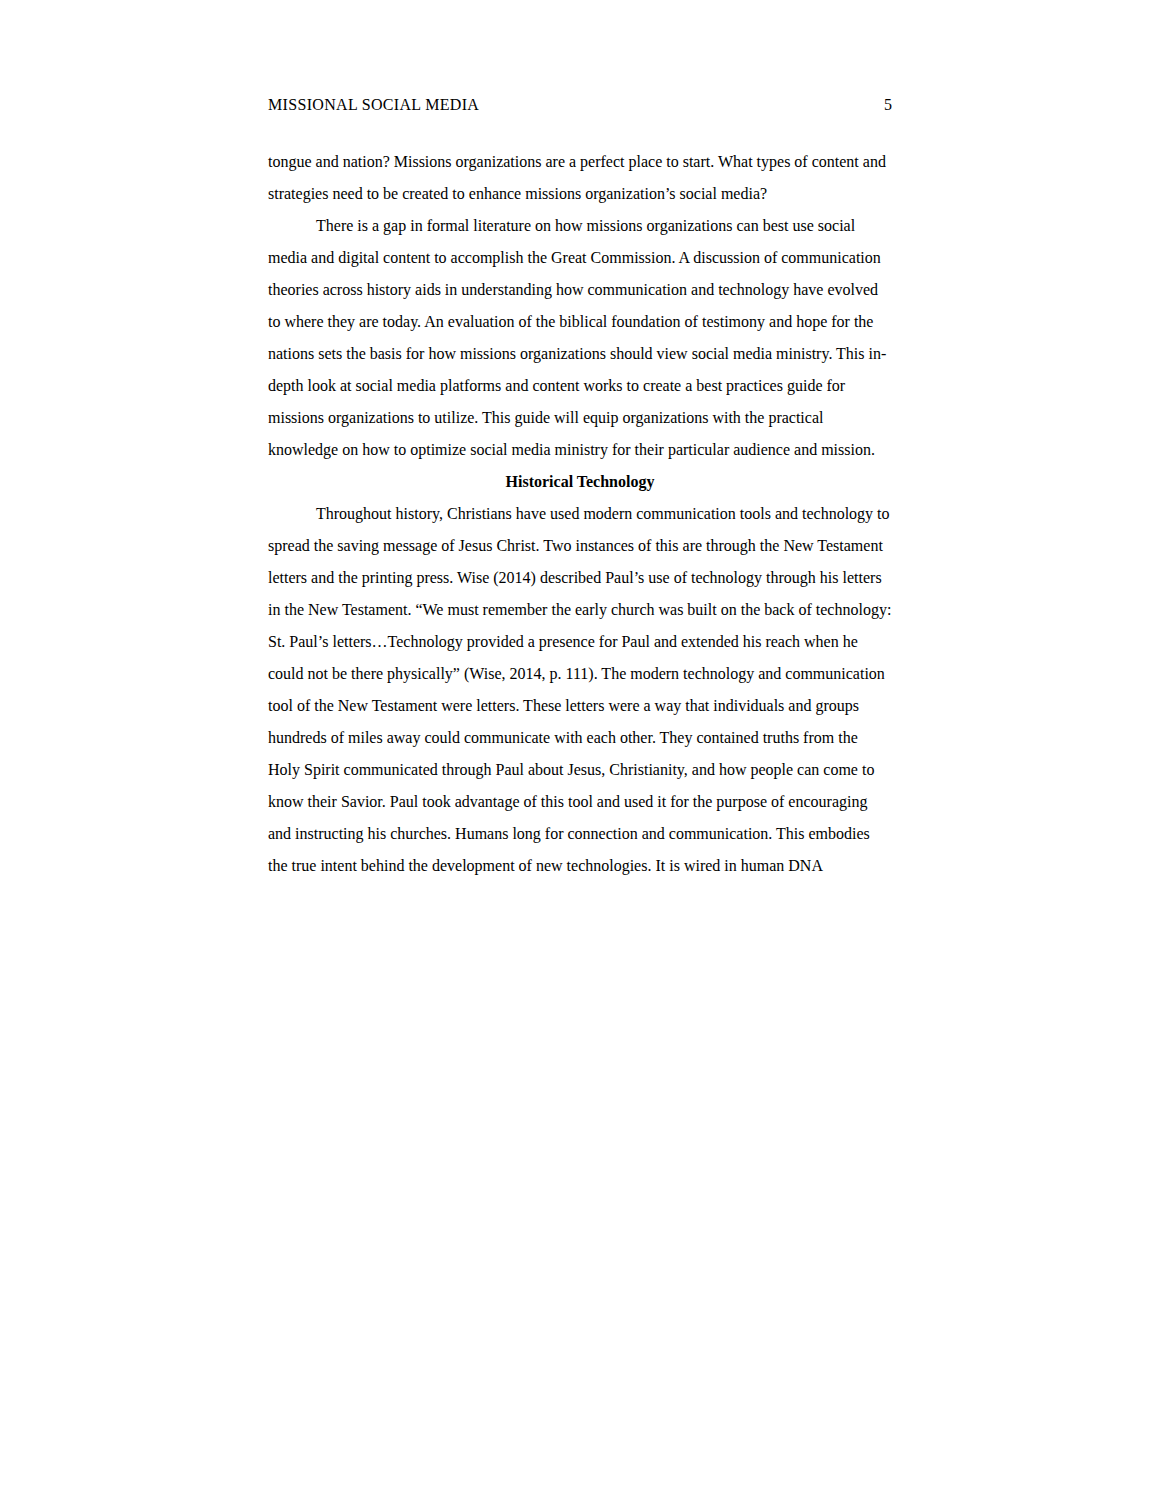Missional Social Media 5
tongue and nation? Missions organizations are a perfect place to start. What types of content and strategies need to be created to enhance missions organization’s social media?
There is a gap in formal literature on how missions organizations can best use social media and digital content to accomplish the Great Commission. A discussion of communication theories across history aids in understanding how communication and technology have evolved to where they are today. An evaluation of the biblical foundation of testimony and hope for the nations sets the basis for how missions organizations should view social media ministry. This in-depth look at social media platforms and content works to create a best practices guide for missions organizations to utilize. This guide will equip organizations with the practical knowledge on how to optimize social media ministry for their particular audience and mission.
Historical Technology
Throughout history, Christians have used modern communication tools and technology to spread the saving message of Jesus Christ. Two instances of this are through the New Testament letters and the printing press. Wise (2014) described Paul’s use of technology through his letters in the New Testament. “We must remember the early church was built on the back of technology: St. Paul’s letters…Technology provided a presence for Paul and extended his reach when he could not be there physically” (Wise, 2014, p. 111). The modern technology and communication tool of the New Testament were letters. These letters were a way that individuals and groups hundreds of miles away could communicate with each other. They contained truths from the Holy Spirit communicated through Paul about Jesus, Christianity, and how people can come to know their Savior. Paul took advantage of this tool and used it for the purpose of encouraging and instructing his churches. Humans long for connection and communication. This embodies the true intent behind the development of new technologies. It is wired in human DNA